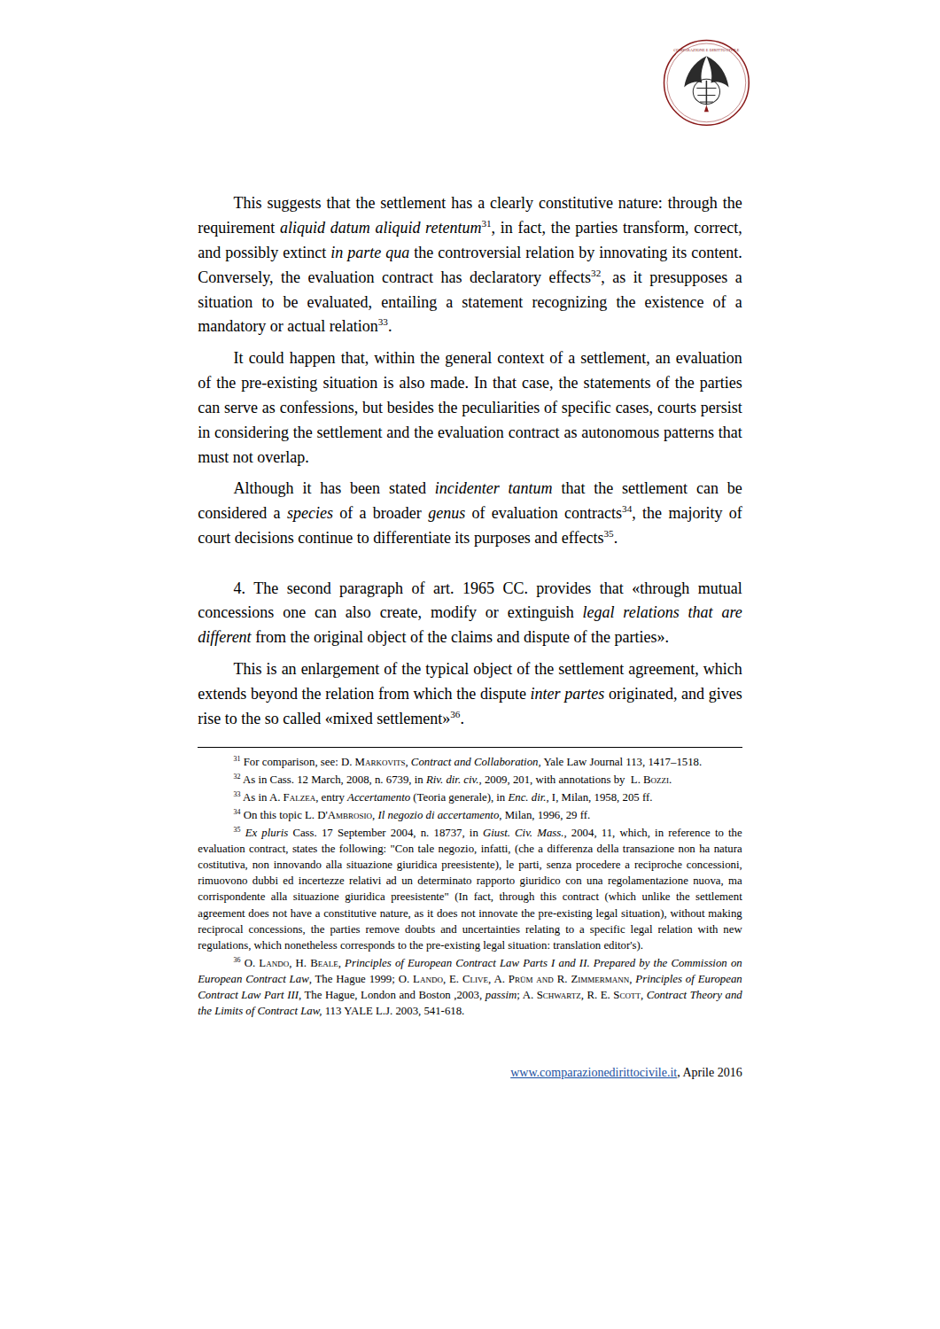COMPARAZIONE E DIRITTO CIVILE
This suggests that the settlement has a clearly constitutive nature: through the requirement aliquid datum aliquid retentum31, in fact, the parties transform, correct, and possibly extinct in parte qua the controversial relation by innovating its content. Conversely, the evaluation contract has declaratory effects32, as it presupposes a situation to be evaluated, entailing a statement recognizing the existence of a mandatory or actual relation33.
It could happen that, within the general context of a settlement, an evaluation of the pre-existing situation is also made. In that case, the statements of the parties can serve as confessions, but besides the peculiarities of specific cases, courts persist in considering the settlement and the evaluation contract as autonomous patterns that must not overlap.
Although it has been stated incidenter tantum that the settlement can be considered a species of a broader genus of evaluation contracts34, the majority of court decisions continue to differentiate its purposes and effects35.
4. The second paragraph of art. 1965 CC. provides that «through mutual concessions one can also create, modify or extinguish legal relations that are different from the original object of the claims and dispute of the parties».
This is an enlargement of the typical object of the settlement agreement, which extends beyond the relation from which the dispute inter partes originated, and gives rise to the so called «mixed settlement»36.
31 For comparison, see: D. Markovits, Contract and Collaboration, Yale Law Journal 113, 1417–1518.
32 As in Cass. 12 March, 2008, n. 6739, in Riv. dir. civ., 2009, 201, with annotations by L. Bozzi.
33 As in A. Falzea, entry Accertamento (Teoria generale), in Enc. dir., I, Milan, 1958, 205 ff.
34 On this topic L. D'Ambrosio, Il negozio di accertamento, Milan, 1996, 29 ff.
35 Ex pluris Cass. 17 September 2004, n. 18737, in Giust. Civ. Mass., 2004, 11, which, in reference to the evaluation contract, states the following: "Con tale negozio, infatti, (che a differenza della transazione non ha natura costitutiva, non innovando alla situazione giuridica preesistente), le parti, senza procedere a reciproche concessioni, rimuovono dubbi ed incertezze relativi ad un determinato rapporto giuridico con una regolamentazione nuova, ma corrispondente alla situazione giuridica preesistente" (In fact, through this contract (which unlike the settlement agreement does not have a constitutive nature, as it does not innovate the pre-existing legal situation), without making reciprocal concessions, the parties remove doubts and uncertainties relating to a specific legal relation with new regulations, which nonetheless corresponds to the pre-existing legal situation: translation editor's).
36 O. Lando, H. Beale, Principles of European Contract Law Parts I and II. Prepared by the Commission on European Contract Law, The Hague 1999; O. Lando, E. Clive, A. Prüm and R. Zimmermann, Principles of European Contract Law Part III, The Hague, London and Boston ,2003, passim; A. Schwartz, R. E. Scott, Contract Theory and the Limits of Contract Law, 113 YALE L.J. 2003, 541-618.
www.comparazionedirittocivile.it, Aprile 2016